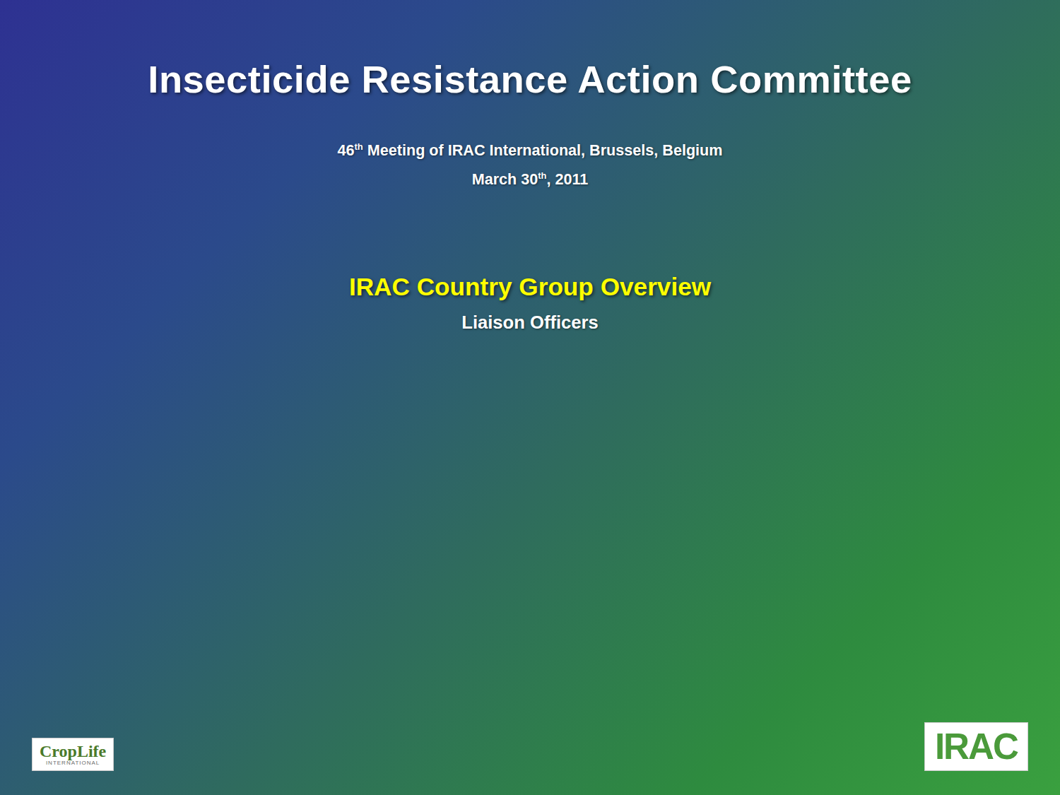Insecticide Resistance Action Committee
46th Meeting of IRAC International, Brussels, Belgium
March 30th, 2011
IRAC Country Group Overview
Liaison Officers
CropLife
INTERNATIONAL
IRAC